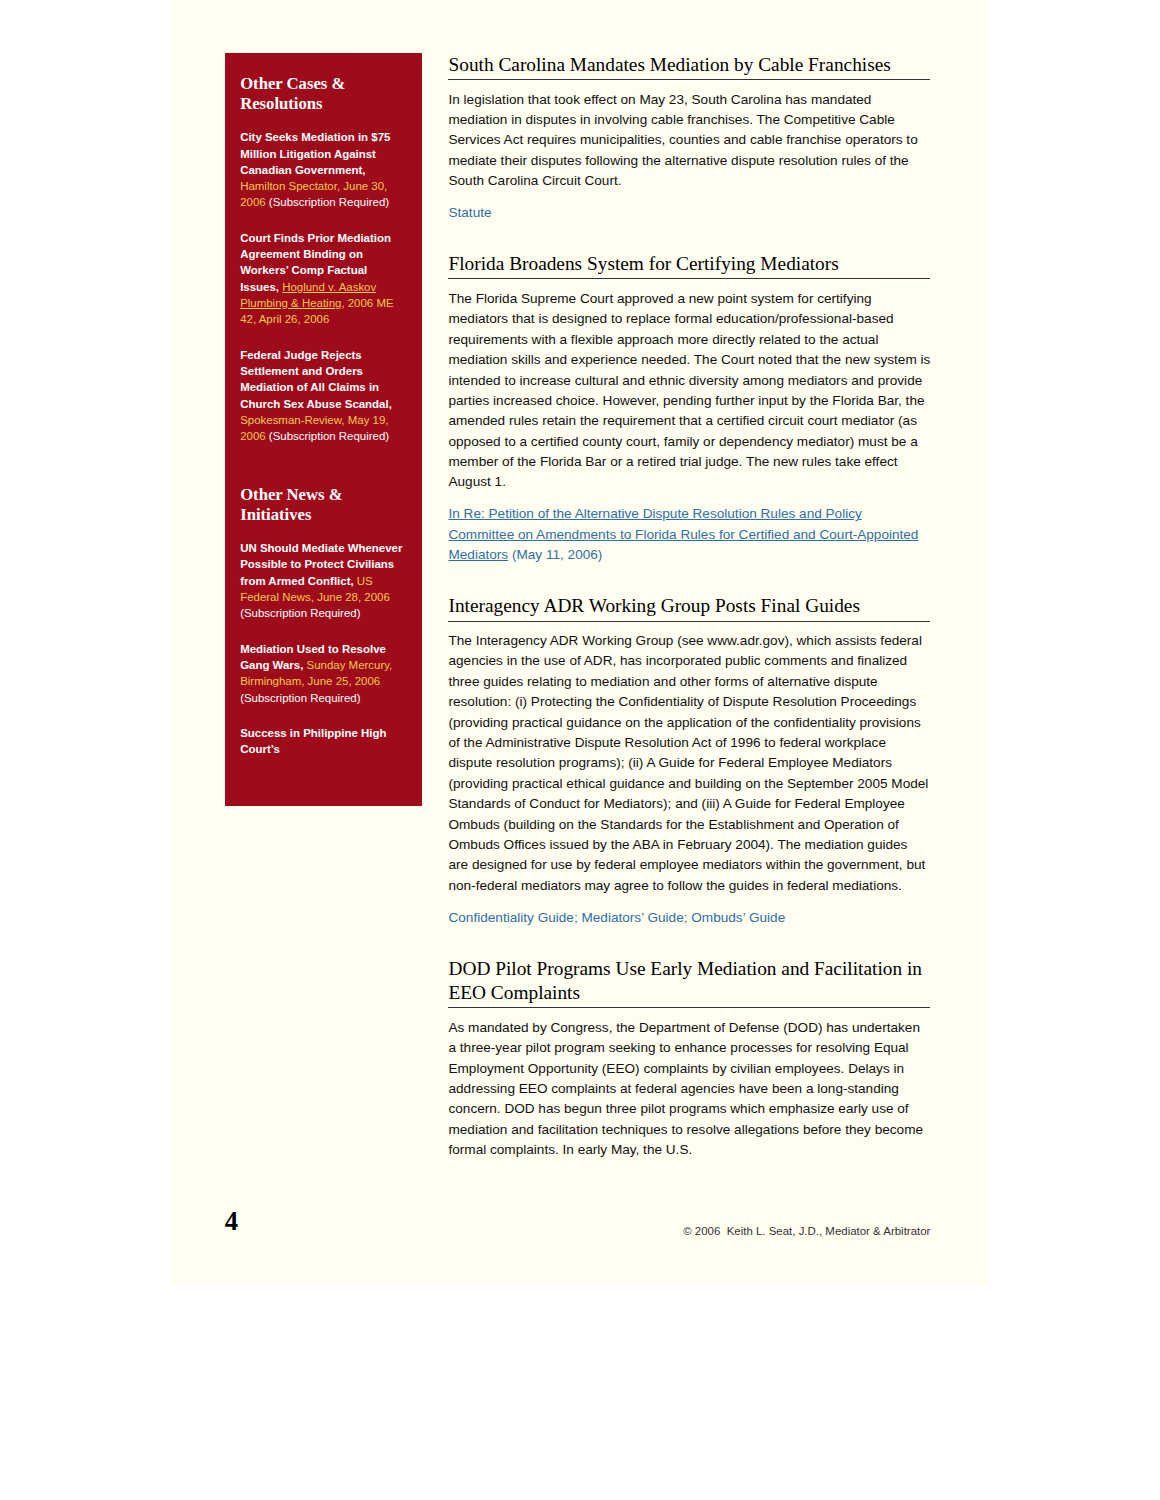Other Cases & Resolutions
City Seeks Mediation in $75 Million Litigation Against Canadian Government, Hamilton Spectator, June 30, 2006 (Subscription Required)
Court Finds Prior Mediation Agreement Binding on Workers’ Comp Factual Issues, Hoglund v. Aaskov Plumbing & Heating, 2006 ME 42, April 26, 2006
Federal Judge Rejects Settlement and Orders Mediation of All Claims in Church Sex Abuse Scandal, Spokesman-Review, May 19, 2006 (Subscription Required)
Other News & Initiatives
UN Should Mediate Whenever Possible to Protect Civilians from Armed Conflict, US Federal News, June 28, 2006 (Subscription Required)
Mediation Used to Resolve Gang Wars, Sunday Mercury, Birmingham, June 25, 2006 (Subscription Required)
Success in Philippine High Court’s
South Carolina Mandates Mediation by Cable Franchises
In legislation that took effect on May 23, South Carolina has mandated mediation in disputes in involving cable franchises. The Competitive Cable Services Act requires municipalities, counties and cable franchise operators to mediate their disputes following the alternative dispute resolution rules of the South Carolina Circuit Court.
Statute
Florida Broadens System for Certifying Mediators
The Florida Supreme Court approved a new point system for certifying mediators that is designed to replace formal education/professional-based requirements with a flexible approach more directly related to the actual mediation skills and experience needed. The Court noted that the new system is intended to increase cultural and ethnic diversity among mediators and provide parties increased choice. However, pending further input by the Florida Bar, the amended rules retain the requirement that a certified circuit court mediator (as opposed to a certified county court, family or dependency mediator) must be a member of the Florida Bar or a retired trial judge. The new rules take effect August 1.
In Re: Petition of the Alternative Dispute Resolution Rules and Policy Committee on Amendments to Florida Rules for Certified and Court-Appointed Mediators (May 11, 2006)
Interagency ADR Working Group Posts Final Guides
The Interagency ADR Working Group (see www.adr.gov), which assists federal agencies in the use of ADR, has incorporated public comments and finalized three guides relating to mediation and other forms of alternative dispute resolution: (i) Protecting the Confidentiality of Dispute Resolution Proceedings (providing practical guidance on the application of the confidentiality provisions of the Administrative Dispute Resolution Act of 1996 to federal workplace dispute resolution programs); (ii) A Guide for Federal Employee Mediators (providing practical ethical guidance and building on the September 2005 Model Standards of Conduct for Mediators); and (iii) A Guide for Federal Employee Ombuds (building on the Standards for the Establishment and Operation of Ombuds Offices issued by the ABA in February 2004). The mediation guides are designed for use by federal employee mediators within the government, but non-federal mediators may agree to follow the guides in federal mediations.
Confidentiality Guide; Mediators’ Guide; Ombuds’ Guide
DOD Pilot Programs Use Early Mediation and Facilitation in EEO Complaints
As mandated by Congress, the Department of Defense (DOD) has undertaken a three-year pilot program seeking to enhance processes for resolving Equal Employment Opportunity (EEO) complaints by civilian employees. Delays in addressing EEO complaints at federal agencies have been a long-standing concern. DOD has begun three pilot programs which emphasize early use of mediation and facilitation techniques to resolve allegations before they become formal complaints. In early May, the U.S.
4
© 2006 Keith L. Seat, J.D., Mediator & Arbitrator